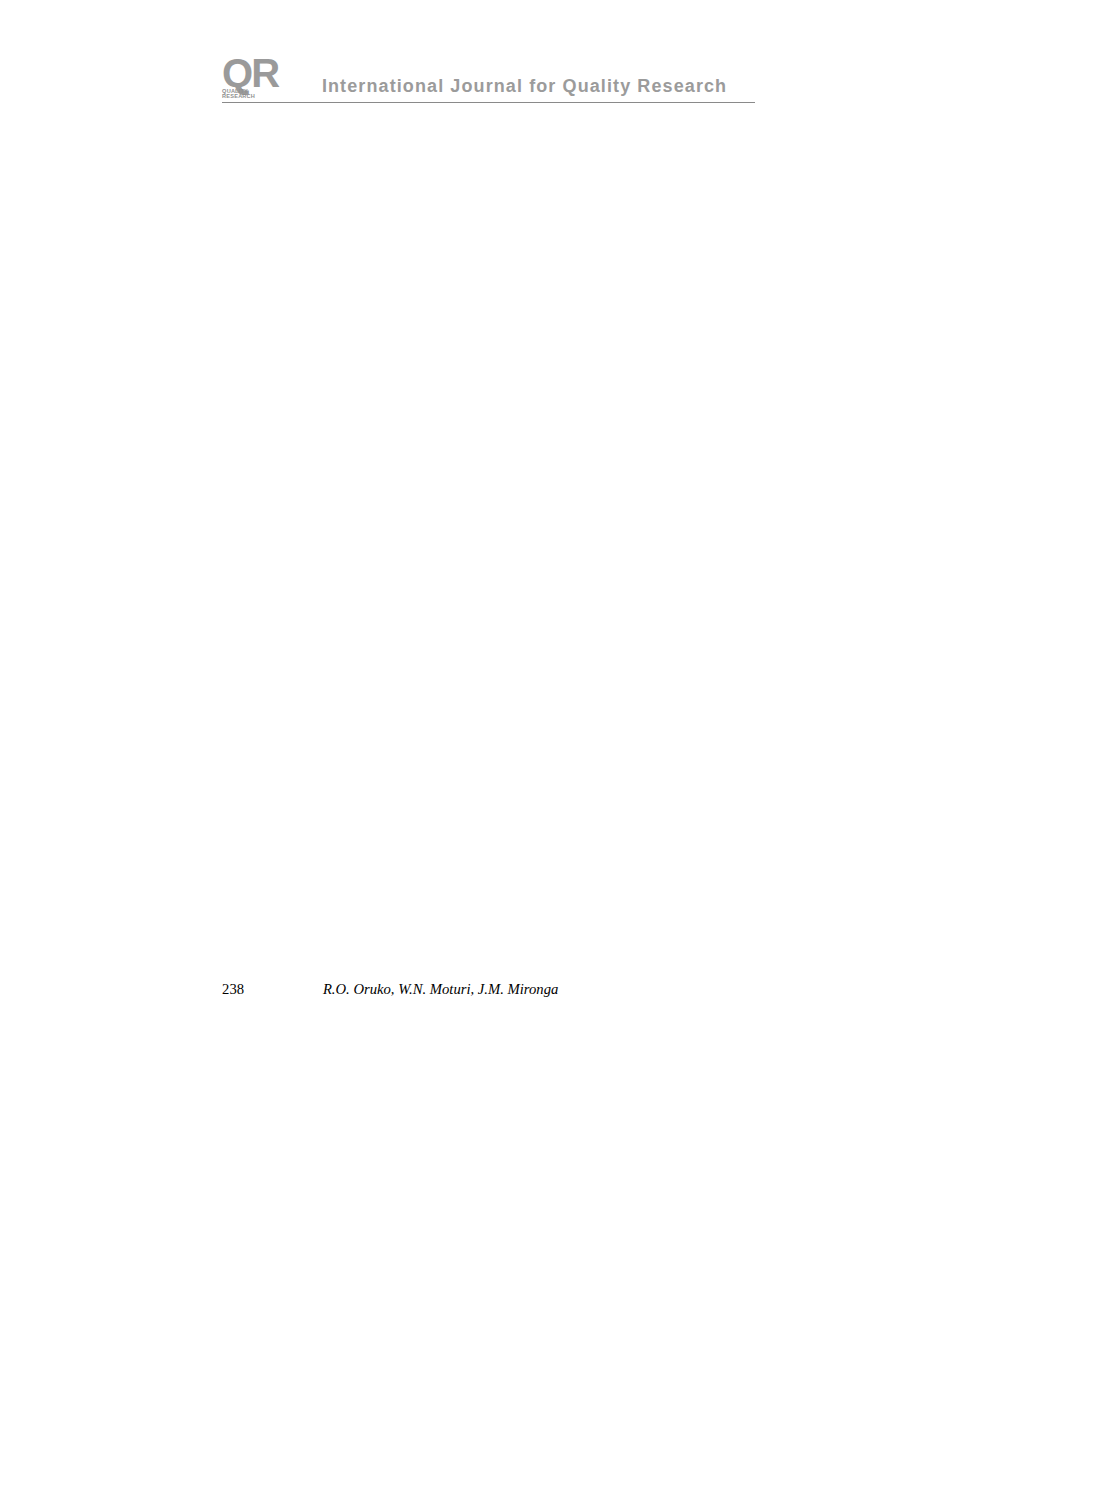QR Quality
Research
International Journal for Quality Research
238
R.O. Oruko, W.N. Moturi, J.M. Mironga